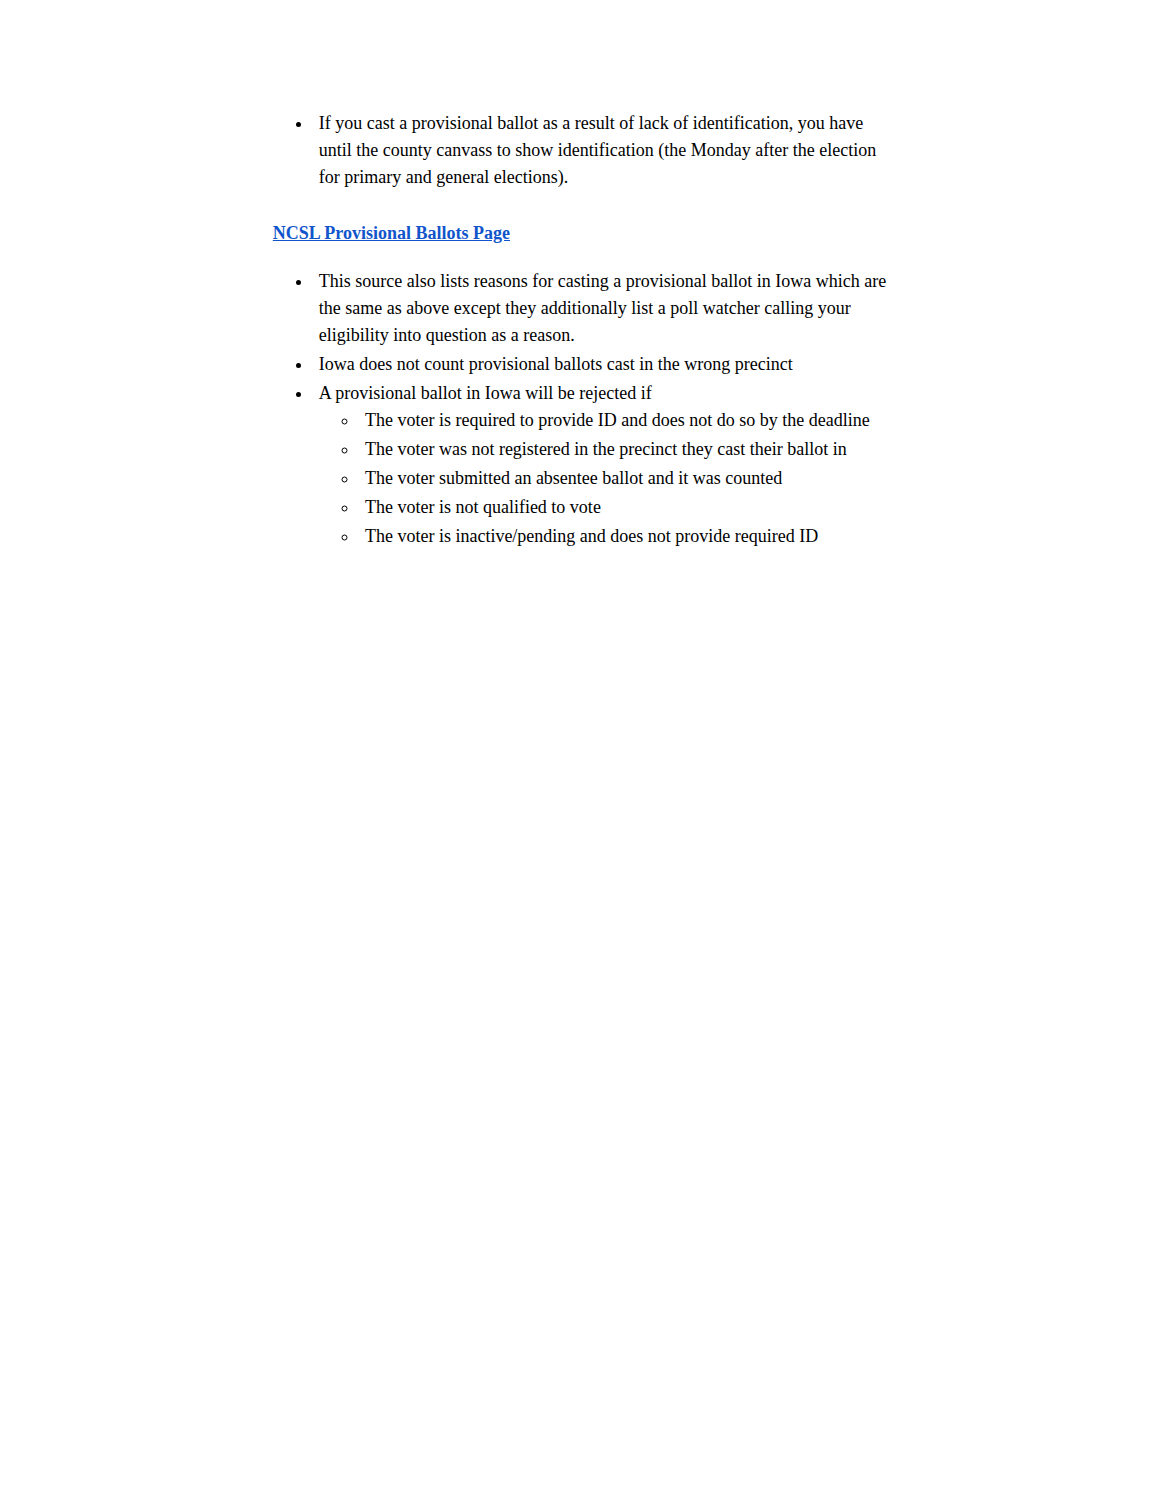If you cast a provisional ballot as a result of lack of identification, you have until the county canvass to show identification (the Monday after the election for primary and general elections).
NCSL Provisional Ballots Page
This source also lists reasons for casting a provisional ballot in Iowa which are the same as above except they additionally list a poll watcher calling your eligibility into question as a reason.
Iowa does not count provisional ballots cast in the wrong precinct
A provisional ballot in Iowa will be rejected if
The voter is required to provide ID and does not do so by the deadline
The voter was not registered in the precinct they cast their ballot in
The voter submitted an absentee ballot and it was counted
The voter is not qualified to vote
The voter is inactive/pending and does not provide required ID